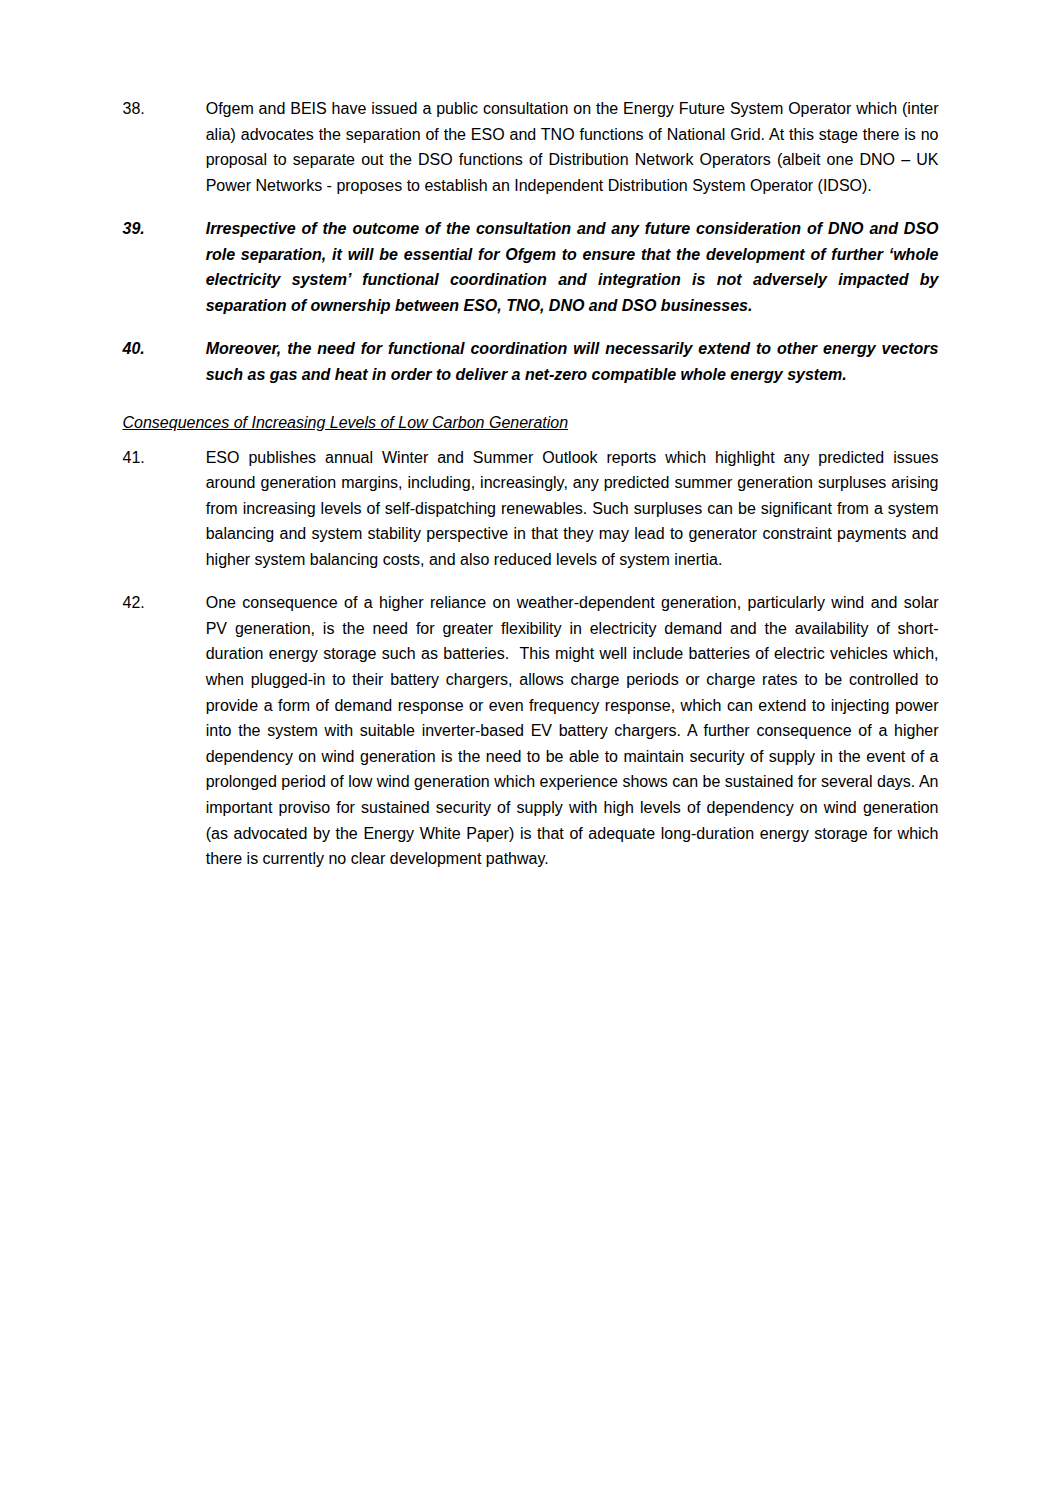38. Ofgem and BEIS have issued a public consultation on the Energy Future System Operator which (inter alia) advocates the separation of the ESO and TNO functions of National Grid. At this stage there is no proposal to separate out the DSO functions of Distribution Network Operators (albeit one DNO – UK Power Networks - proposes to establish an Independent Distribution System Operator (IDSO).
39. Irrespective of the outcome of the consultation and any future consideration of DNO and DSO role separation, it will be essential for Ofgem to ensure that the development of further ‘whole electricity system’ functional coordination and integration is not adversely impacted by separation of ownership between ESO, TNO, DNO and DSO businesses.
40. Moreover, the need for functional coordination will necessarily extend to other energy vectors such as gas and heat in order to deliver a net-zero compatible whole energy system.
Consequences of Increasing Levels of Low Carbon Generation
41. ESO publishes annual Winter and Summer Outlook reports which highlight any predicted issues around generation margins, including, increasingly, any predicted summer generation surpluses arising from increasing levels of self-dispatching renewables. Such surpluses can be significant from a system balancing and system stability perspective in that they may lead to generator constraint payments and higher system balancing costs, and also reduced levels of system inertia.
42. One consequence of a higher reliance on weather-dependent generation, particularly wind and solar PV generation, is the need for greater flexibility in electricity demand and the availability of short-duration energy storage such as batteries. This might well include batteries of electric vehicles which, when plugged-in to their battery chargers, allows charge periods or charge rates to be controlled to provide a form of demand response or even frequency response, which can extend to injecting power into the system with suitable inverter-based EV battery chargers. A further consequence of a higher dependency on wind generation is the need to be able to maintain security of supply in the event of a prolonged period of low wind generation which experience shows can be sustained for several days. An important proviso for sustained security of supply with high levels of dependency on wind generation (as advocated by the Energy White Paper) is that of adequate long-duration energy storage for which there is currently no clear development pathway.